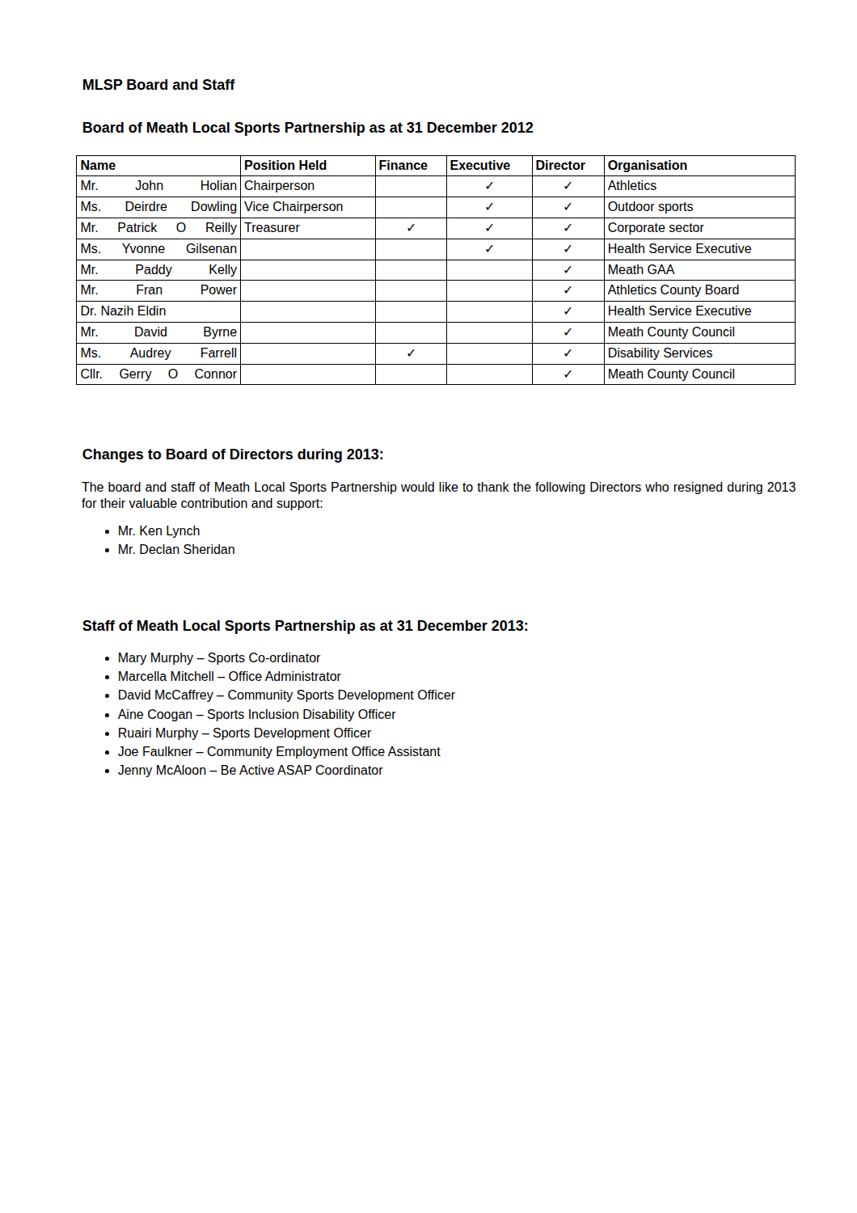MLSP Board and Staff
Board of Meath Local Sports Partnership as at 31 December 2012
| Name | Position Held | Finance | Executive | Director | Organisation |
| --- | --- | --- | --- | --- | --- |
| Mr. John Holian | Chairperson | | ✓ | ✓ | Athletics |
| Ms. Deirdre Dowling | Vice Chairperson | | ✓ | ✓ | Outdoor sports |
| Mr. Patrick O Reilly | Treasurer | ✓ | ✓ | ✓ | Corporate sector |
| Ms. Yvonne Gilsenan | | | ✓ | ✓ | Health Service Executive |
| Mr. Paddy Kelly | | | | ✓ | Meath GAA |
| Mr. Fran Power | | | | ✓ | Athletics County Board |
| Dr. Nazih Eldin | | | | ✓ | Health Service Executive |
| Mr. David Byrne | | | | ✓ | Meath County Council |
| Ms. Audrey Farrell | | ✓ | | ✓ | Disability Services |
| Cllr. Gerry O Connor | | | | ✓ | Meath County Council |
Changes to Board of Directors during 2013:
The board and staff of Meath Local Sports Partnership would like to thank the following Directors who resigned during 2013 for their valuable contribution and support:
Mr. Ken Lynch
Mr. Declan Sheridan
Staff of Meath Local Sports Partnership as at 31 December 2013:
Mary Murphy – Sports Co-ordinator
Marcella Mitchell – Office Administrator
David McCaffrey – Community Sports Development Officer
Aine Coogan – Sports Inclusion Disability Officer
Ruairi Murphy – Sports Development Officer
Joe Faulkner – Community Employment Office Assistant
Jenny McAloon – Be Active ASAP Coordinator